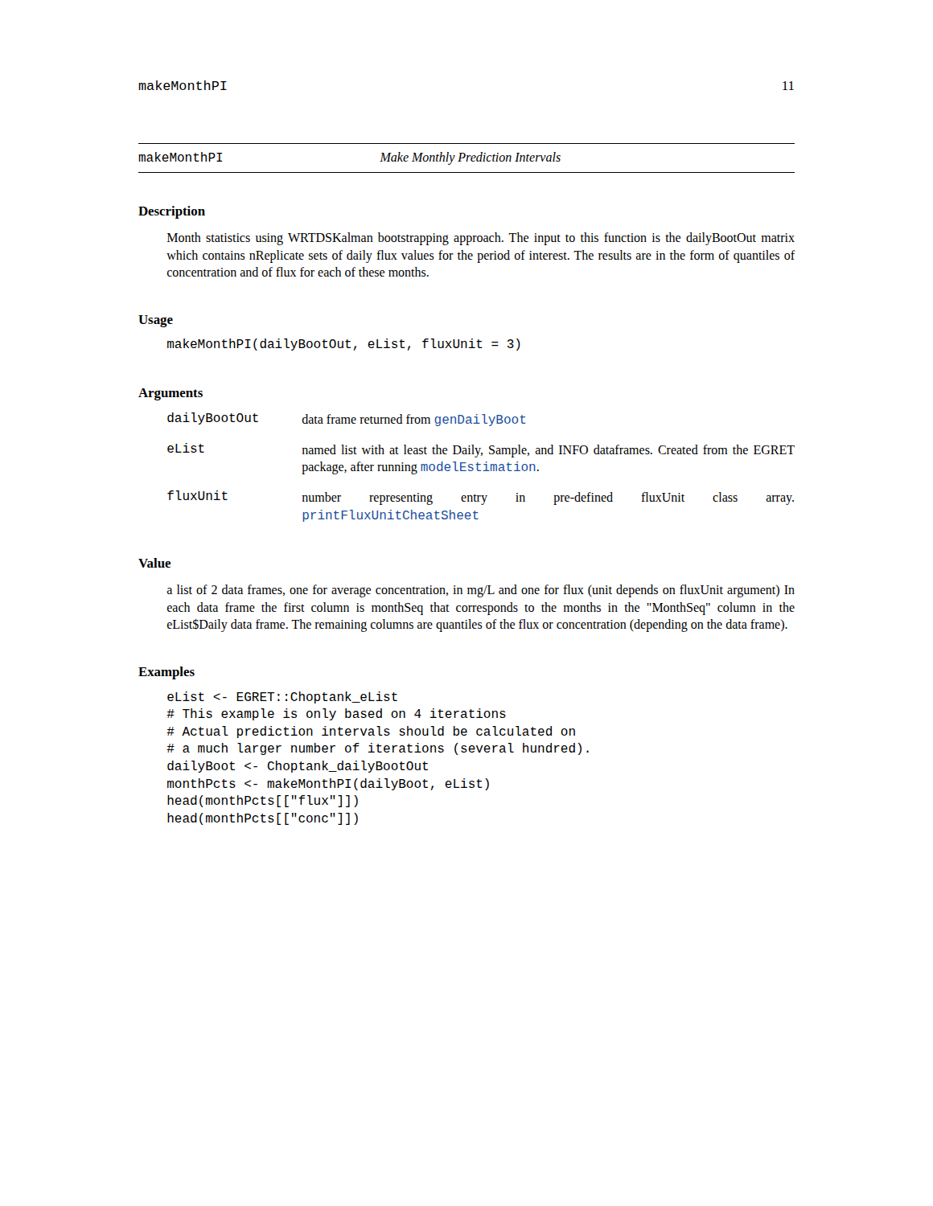makeMonthPI 11
makeMonthPI Make Monthly Prediction Intervals
Description
Month statistics using WRTDSKalman bootstrapping approach. The input to this function is the dailyBootOut matrix which contains nReplicate sets of daily flux values for the period of interest. The results are in the form of quantiles of concentration and of flux for each of these months.
Usage
makeMonthPI(dailyBootOut, eList, fluxUnit = 3)
Arguments
dailyBootOut
data frame returned from genDailyBoot
eList
named list with at least the Daily, Sample, and INFO dataframes. Created from the EGRET package, after running modelEstimation.
fluxUnit
number representing entry in pre-defined fluxUnit class array. printFluxUnitCheatSheet
Value
a list of 2 data frames, one for average concentration, in mg/L and one for flux (unit depends on fluxUnit argument) In each data frame the first column is monthSeq that corresponds to the months in the "MonthSeq" column in the eList$Daily data frame. The remaining columns are quantiles of the flux or concentration (depending on the data frame).
Examples
eList <- EGRET::Choptank_eList
# This example is only based on 4 iterations
# Actual prediction intervals should be calculated on
# a much larger number of iterations (several hundred).
dailyBoot <- Choptank_dailyBootOut
monthPcts <- makeMonthPI(dailyBoot, eList)
head(monthPcts[["flux"]])
head(monthPcts[["conc"]])